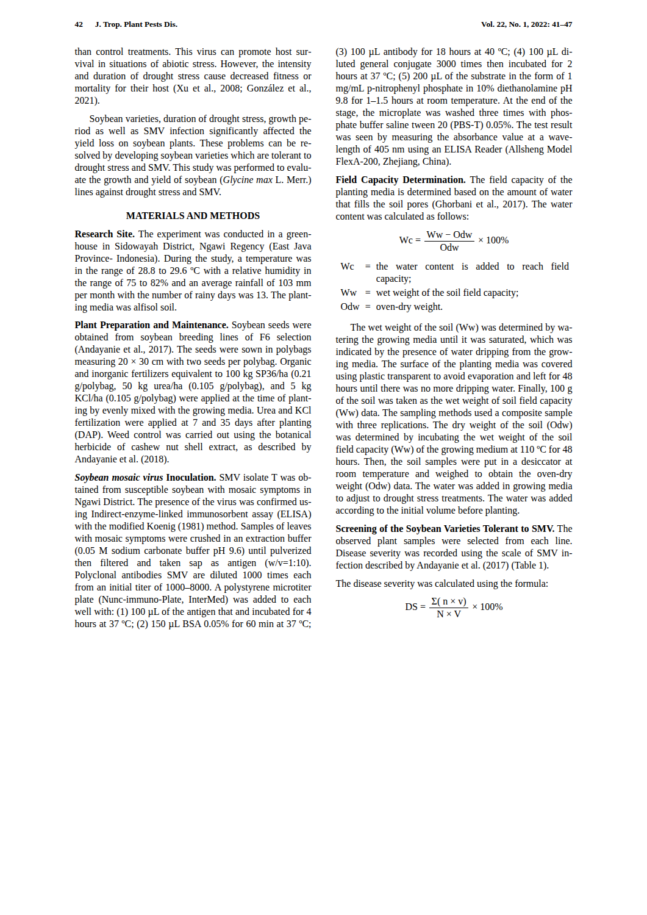42 J. Trop. Plant Pests Dis.
Vol. 22, No. 1, 2022: 41–47
than control treatments. This virus can promote host survival in situations of abiotic stress. However, the intensity and duration of drought stress cause decreased fitness or mortality for their host (Xu et al., 2008; González et al., 2021).
Soybean varieties, duration of drought stress, growth period as well as SMV infection significantly affected the yield loss on soybean plants. These problems can be resolved by developing soybean varieties which are tolerant to drought stress and SMV. This study was performed to evaluate the growth and yield of soybean (Glycine max L. Merr.) lines against drought stress and SMV.
Materials and Methods
Research Site. The experiment was conducted in a greenhouse in Sidowayah District, Ngawi Regency (East Java Province- Indonesia). During the study, a temperature was in the range of 28.8 to 29.6 ºC with a relative humidity in the range of 75 to 82% and an average rainfall of 103 mm per month with the number of rainy days was 13. The planting media was alfisol soil.
Plant Preparation and Maintenance. Soybean seeds were obtained from soybean breeding lines of F6 selection (Andayanie et al., 2017). The seeds were sown in polybags measuring 20 × 30 cm with two seeds per polybag. Organic and inorganic fertilizers equivalent to 100 kg SP36/ha (0.21 g/polybag, 50 kg urea/ha (0.105 g/polybag), and 5 kg KCl/ha (0.105 g/polybag) were applied at the time of planting by evenly mixed with the growing media. Urea and KCl fertilization were applied at 7 and 35 days after planting (DAP). Weed control was carried out using the botanical herbicide of cashew nut shell extract, as described by Andayanie et al. (2018).
Soybean mosaic virus Inoculation. SMV isolate T was obtained from susceptible soybean with mosaic symptoms in Ngawi District. The presence of the virus was confirmed using Indirect-enzyme-linked immunosorbent assay (ELISA) with the modified Koenig (1981) method. Samples of leaves with mosaic symptoms were crushed in an extraction buffer (0.05 M sodium carbonate buffer pH 9.6) until pulverized then filtered and taken sap as antigen (w/v=1:10). Polyclonal antibodies SMV are diluted 1000 times each from an initial titer of 1000–8000. A polystyrene microtiter plate (Nunc-immuno-Plate, InterMed) was added to each well with: (1) 100 µL of the antigen that and incubated for 4 hours at 37 ºC; (2) 150 µL BSA 0.05% for 60 min at 37 ºC; (3) 100 µL antibody for 18 hours at 40 ºC; (4) 100 µL diluted general conjugate 3000 times then incubated for 2 hours at 37 ºC; (5) 200 µL of the substrate in the form of 1 mg/mL p-nitrophenyl phosphate in 10% diethanolamine pH 9.8 for 1–1.5 hours at room temperature. At the end of the stage, the microplate was washed three times with phosphate buffer saline tween 20 (PBS-T) 0.05%. The test result was seen by measuring the absorbance value at a wavelength of 405 nm using an ELISA Reader (Allsheng Model FlexA-200, Zhejiang, China).
Field Capacity Determination. The field capacity of the planting media is determined based on the amount of water that fills the soil pores (Ghorbani et al., 2017). The water content was calculated as follows:
Wc = Ww − Odw Odw × 100%
| Wc | = | the water content is added to reach field capacity; |
| Ww | = | wet weight of the soil field capacity; |
| Odw | = | oven-dry weight. |
The wet weight of the soil (Ww) was determined by watering the growing media until it was saturated, which was indicated by the presence of water dripping from the growing media. The surface of the planting media was covered using plastic transparent to avoid evaporation and left for 48 hours until there was no more dripping water. Finally, 100 g of the soil was taken as the wet weight of soil field capacity (Ww) data. The sampling methods used a composite sample with three replications. The dry weight of the soil (Odw) was determined by incubating the wet weight of the soil field capacity (Ww) of the growing medium at 110 ºC for 48 hours. Then, the soil samples were put in a desiccator at room temperature and weighed to obtain the oven-dry weight (Odw) data. The water was added in growing media to adjust to drought stress treatments. The water was added according to the initial volume before planting.
Screening of the Soybean Varieties Tolerant to SMV. The observed plant samples were selected from each line. Disease severity was recorded using the scale of SMV infection described by Andayanie et al. (2017) (Table 1).
The disease severity was calculated using the formula:
DS = Σ( n × v) N × V × 100%